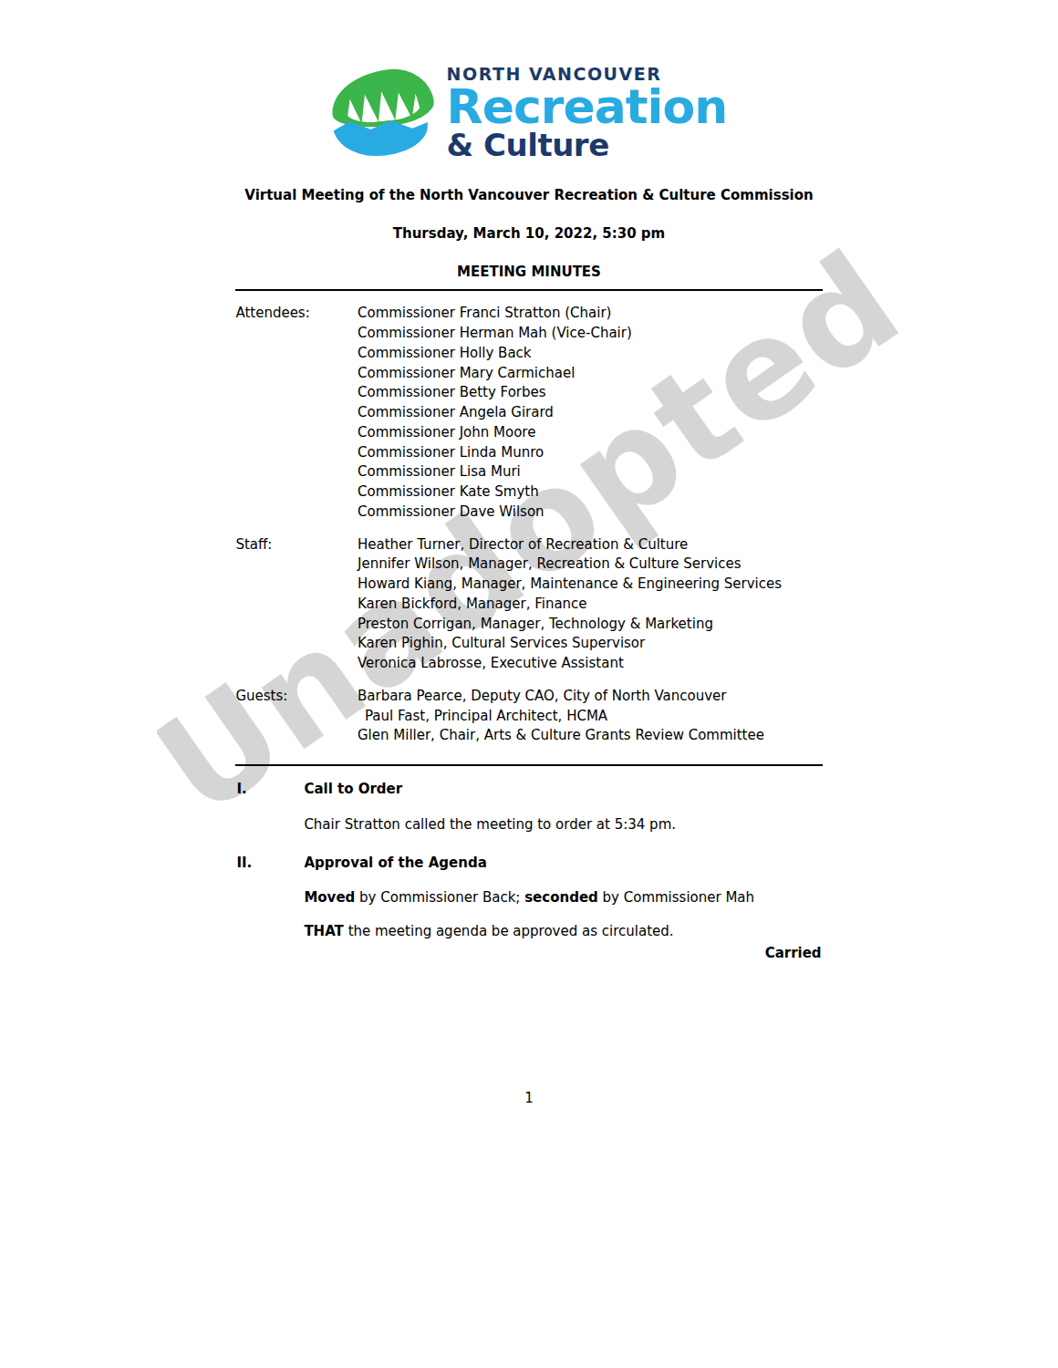Unadopted
NORTH VANCOUVER Recreation & Culture
Virtual Meeting of the North Vancouver Recreation & Culture Commission
Thursday, March 10, 2022, 5:30 pm
MEETING MINUTES
| Attendees: | Commissioner Franci Stratton (Chair) Commissioner Herman Mah (Vice-Chair) Commissioner Holly Back Commissioner Mary Carmichael Commissioner Betty Forbes Commissioner Angela Girard Commissioner John Moore Commissioner Linda Munro Commissioner Lisa Muri Commissioner Kate Smyth Commissioner Dave Wilson |
| Staff: | Heather Turner, Director of Recreation & Culture Jennifer Wilson, Manager, Recreation & Culture Services Howard Kiang, Manager, Maintenance & Engineering Services Karen Bickford, Manager, Finance Preston Corrigan, Manager, Technology & Marketing Karen Pighin, Cultural Services Supervisor Veronica Labrosse, Executive Assistant |
| Guests: | Barbara Pearce, Deputy CAO, City of North Vancouver Paul Fast, Principal Architect, HCMA Glen Miller, Chair, Arts & Culture Grants Review Committee |
| I. | Call to Order |
| | Chair Stratton called the meeting to order at 5:34 pm. |
| II. | Approval of the Agenda |
| | Moved by Commissioner Back; seconded by Commissioner Mah THAT the meeting agenda be approved as circulated. Carried |
1